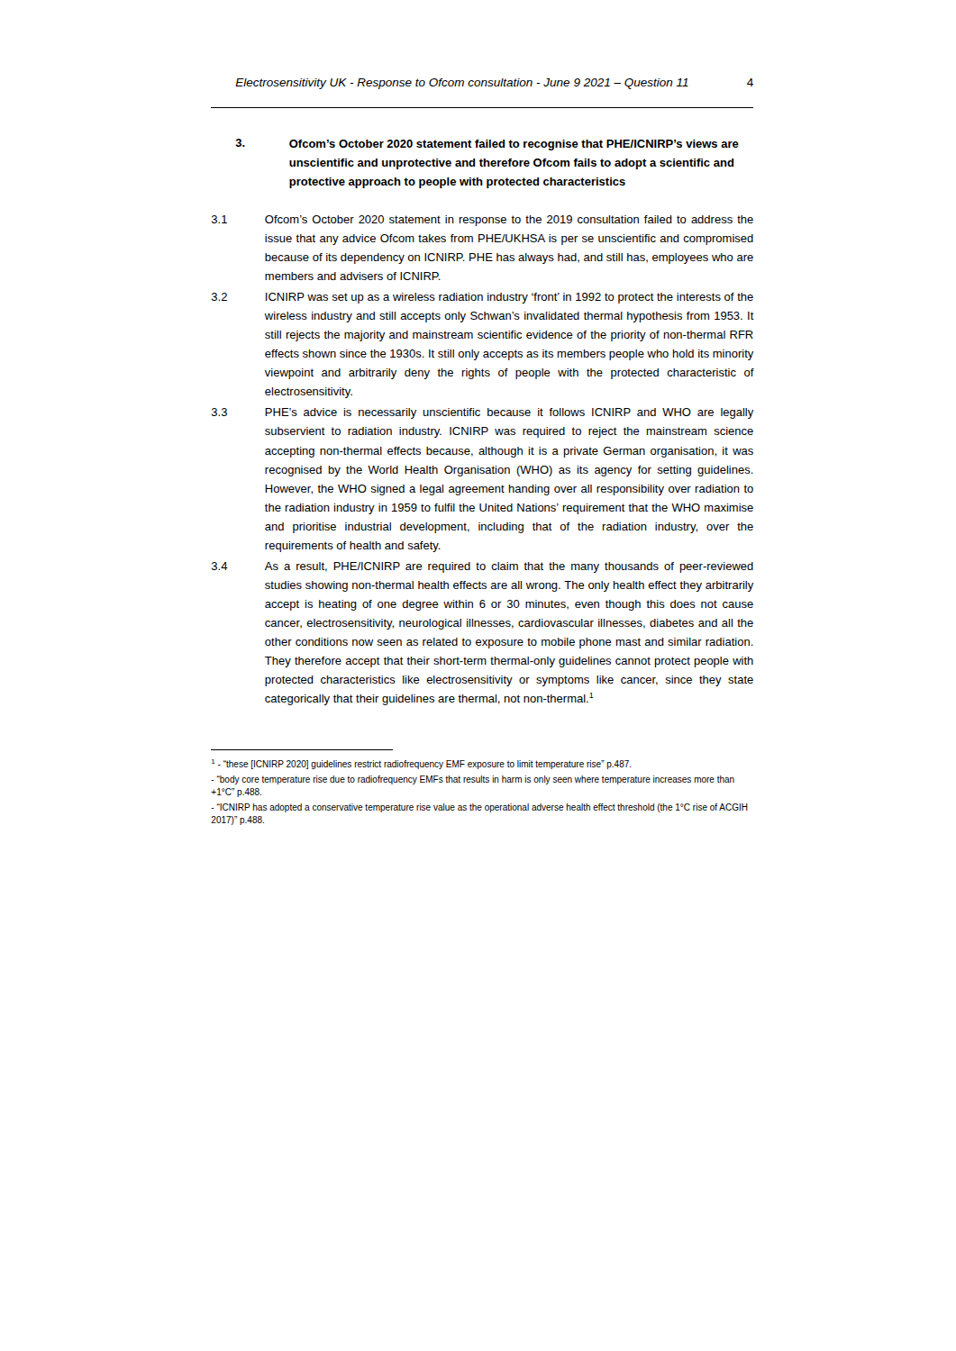Electrosensitivity UK - Response to Ofcom consultation - June 9 2021 – Question 11 4
3.
Ofcom’s October 2020 statement failed to recognise that PHE/ICNIRP’s views are unscientific and unprotective and therefore Ofcom fails to adopt a scientific and protective approach to people with protected characteristics
3.1 Ofcom’s October 2020 statement in response to the 2019 consultation failed to address the issue that any advice Ofcom takes from PHE/UKHSA is per se unscientific and compromised because of its dependency on ICNIRP. PHE has always had, and still has, employees who are members and advisers of ICNIRP.
3.2 ICNIRP was set up as a wireless radiation industry ‘front’ in 1992 to protect the interests of the wireless industry and still accepts only Schwan’s invalidated thermal hypothesis from 1953. It still rejects the majority and mainstream scientific evidence of the priority of non-thermal RFR effects shown since the 1930s. It still only accepts as its members people who hold its minority viewpoint and arbitrarily deny the rights of people with the protected characteristic of electrosensitivity.
3.3 PHE’s advice is necessarily unscientific because it follows ICNIRP and WHO are legally subservient to radiation industry. ICNIRP was required to reject the mainstream science accepting non-thermal effects because, although it is a private German organisation, it was recognised by the World Health Organisation (WHO) as its agency for setting guidelines. However, the WHO signed a legal agreement handing over all responsibility over radiation to the radiation industry in 1959 to fulfil the United Nations’ requirement that the WHO maximise and prioritise industrial development, including that of the radiation industry, over the requirements of health and safety.
3.4 As a result, PHE/ICNIRP are required to claim that the many thousands of peer-reviewed studies showing non-thermal health effects are all wrong. The only health effect they arbitrarily accept is heating of one degree within 6 or 30 minutes, even though this does not cause cancer, electrosensitivity, neurological illnesses, cardiovascular illnesses, diabetes and all the other conditions now seen as related to exposure to mobile phone mast and similar radiation. They therefore accept that their short-term thermal-only guidelines cannot protect people with protected characteristics like electrosensitivity or symptoms like cancer, since they state categorically that their guidelines are thermal, not non-thermal.1
1 - “these [ICNIRP 2020] guidelines restrict radiofrequency EMF exposure to limit temperature rise” p.487.
- “body core temperature rise due to radiofrequency EMFs that results in harm is only seen where temperature increases more than +1°C” p.488.
- “ICNIRP has adopted a conservative temperature rise value as the operational adverse health effect threshold (the 1°C rise of ACGIH 2017)” p.488.